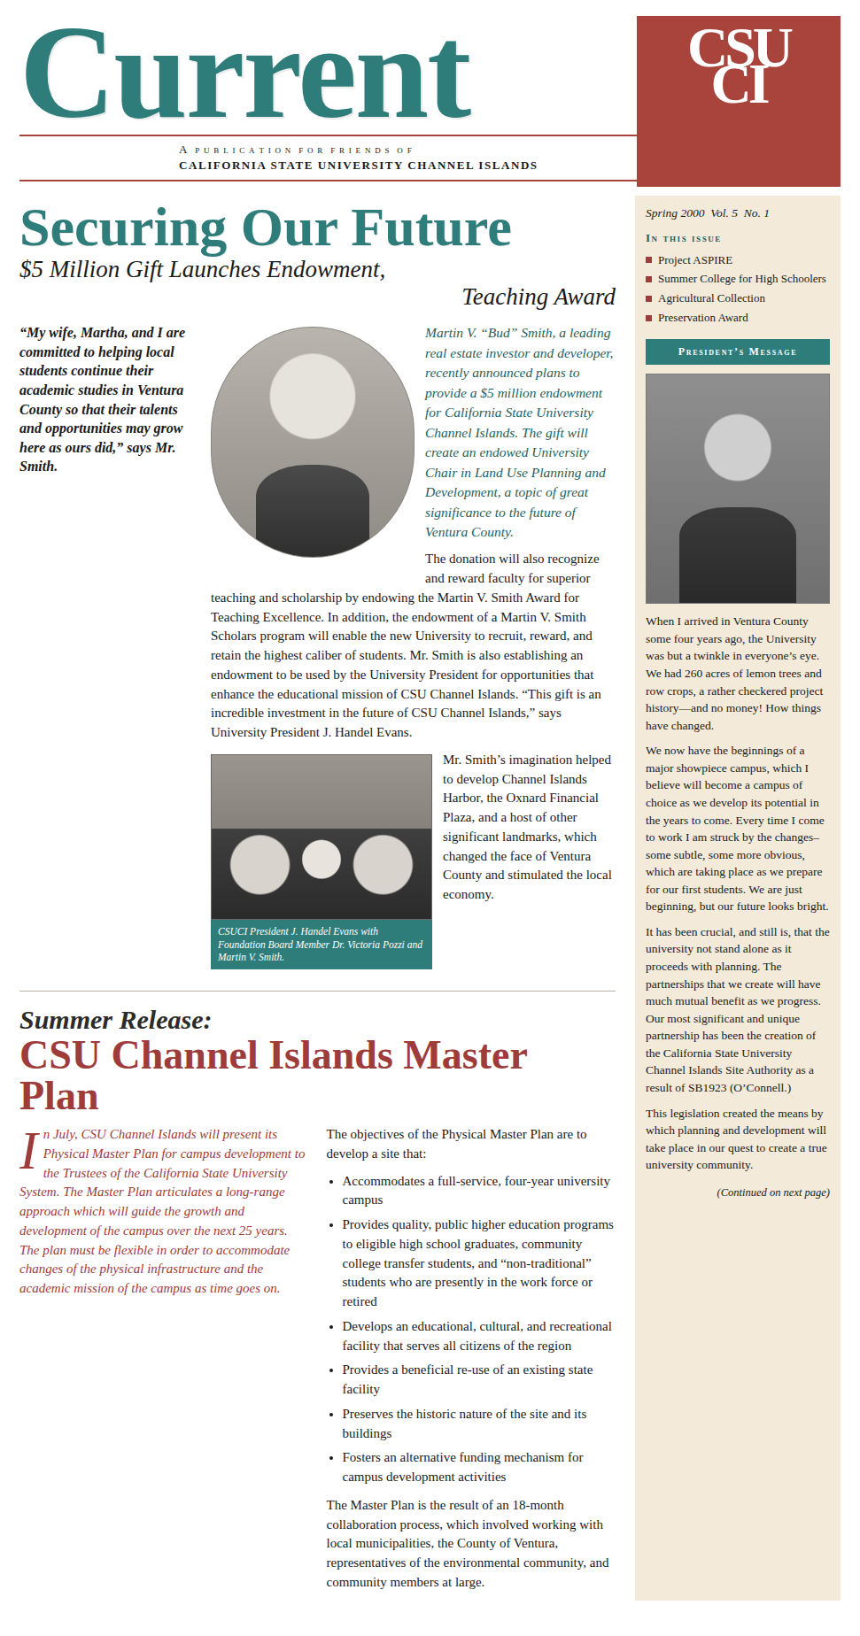Current
A p u b l i c a t i o n f o r f r i e n d s o f CALIFORNIA STATE UNIVERSITY CHANNEL ISLANDS
CSUCI
Securing Our Future
$5 Million Gift Launches Endowment, Teaching Award
“My wife, Martha, and I are committed to helping local students continue their academic studies in Ventura County so that their talents and opportunities may grow here as ours did,” says Mr. Smith.
Martin V. “Bud” Smith, a leading real estate investor and developer, recently announced plans to provide a $5 million endowment for California State University Channel Islands. The gift will create an endowed University Chair in Land Use Planning and Development, a topic of great significance to the future of Ventura County.
The donation will also recognize and reward faculty for superior teaching and scholarship by endowing the Martin V. Smith Award for Teaching Excellence. In addition, the endowment of a Martin V. Smith Scholars program will enable the new University to recruit, reward, and retain the highest caliber of students. Mr. Smith is also establishing an endowment to be used by the University President for opportunities that enhance the educational mission of CSU Channel Islands. “This gift is an incredible investment in the future of CSU Channel Islands,” says University President J. Handel Evans.
CSUCI President J. Handel Evans with Foundation Board Member Dr. Victoria Pozzi and Martin V. Smith.
Mr. Smith’s imagination helped to develop Channel Islands Harbor, the Oxnard Financial Plaza, and a host of other significant landmarks, which changed the face of Ventura County and stimulated the local economy.
Summer Release:
CSU Channel Islands Master Plan
In July, CSU Channel Islands will present its Physical Master Plan for campus development to the Trustees of the California State University System. The Master Plan articulates a long-range approach which will guide the growth and development of the campus over the next 25 years. The plan must be flexible in order to accommodate changes of the physical infrastructure and the academic mission of the campus as time goes on.
The objectives of the Physical Master Plan are to develop a site that:
Accommodates a full-service, four-year university campus
Provides quality, public higher education programs to eligible high school graduates, community college transfer students, and “non-traditional” students who are presently in the work force or retired
Develops an educational, cultural, and recreational facility that serves all citizens of the region
Provides a beneficial re-use of an existing state facility
Preserves the historic nature of the site and its buildings
Fosters an alternative funding mechanism for campus development activities
The Master Plan is the result of an 18-month collaboration process, which involved working with local municipalities, the County of Ventura, representatives of the environmental community, and community members at large.
Spring 2000 Vol. 5 No. 1
In this issue
Project ASPIRE
Summer College for High Schoolers
Agricultural Collection
Preservation Award
President’s Message
When I arrived in Ventura County some four years ago, the University was but a twinkle in everyone’s eye. We had 260 acres of lemon trees and row crops, a rather checkered project history—and no money! How things have changed.
We now have the beginnings of a major showpiece campus, which I believe will become a campus of choice as we develop its potential in the years to come. Every time I come to work I am struck by the changes–some subtle, some more obvious, which are taking place as we prepare for our first students. We are just beginning, but our future looks bright.
It has been crucial, and still is, that the university not stand alone as it proceeds with planning. The partnerships that we create will have much mutual benefit as we progress. Our most significant and unique partnership has been the creation of the California State University Channel Islands Site Authority as a result of SB1923 (O’Connell.)
This legislation created the means by which planning and development will take place in our quest to create a true university community.
(Continued on next page)